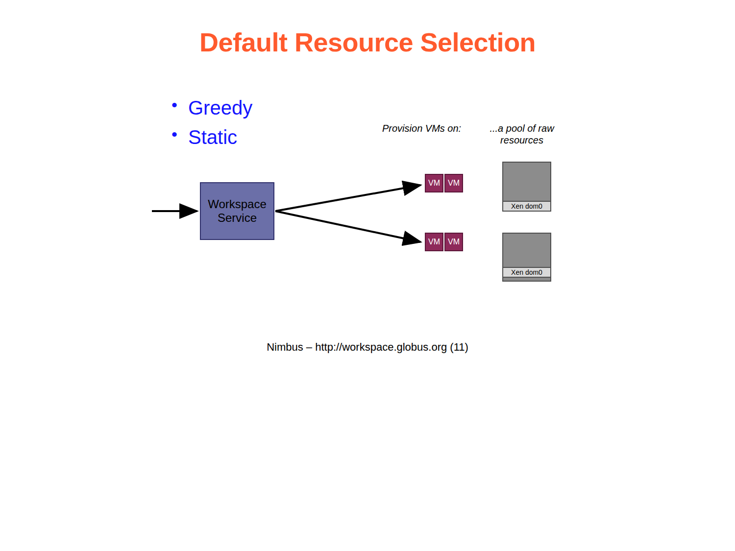Default Resource Selection
Greedy
Static
Provision VMs on:
...a pool of raw resources
Workspace
Service
VM
VM
VM
VM
Xen dom0
Xen dom0
Nimbus – http://workspace.globus.org (11)